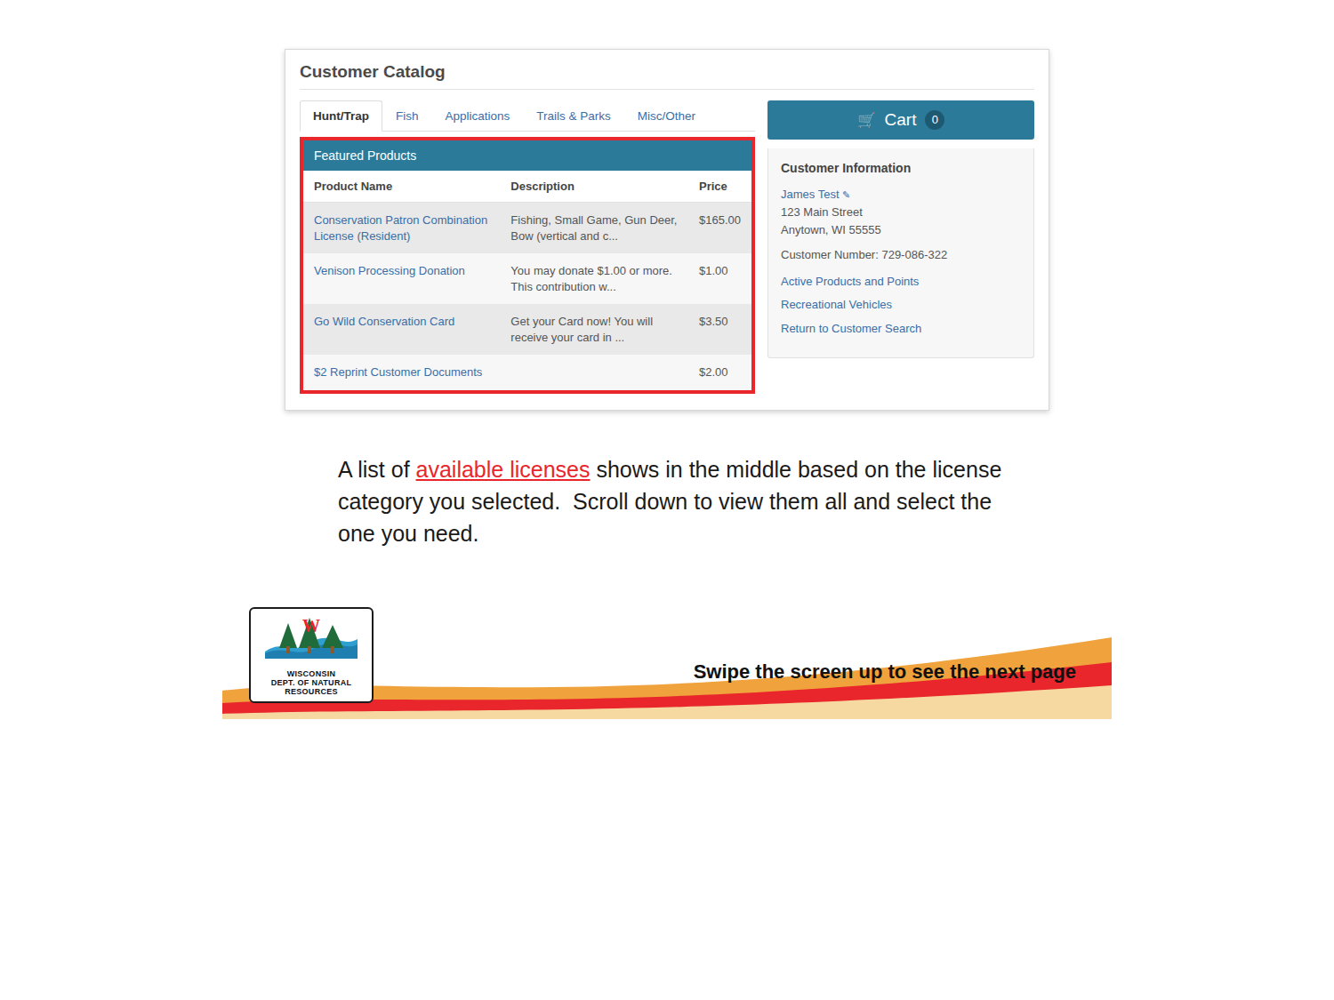Customer Catalog
Hunt/Trap
Fish
Applications
Trails & Parks
Misc/Other
Featured Products
| Product Name | Description | Price |
| --- | --- | --- |
| Conservation Patron Combination License (Resident) | Fishing, Small Game, Gun Deer, Bow (vertical and c... | $165.00 |
| Venison Processing Donation | You may donate $1.00 or more. This contribution w... | $1.00 |
| Go Wild Conservation Card | Get your Card now! You will receive your card in ... | $3.50 |
| $2 Reprint Customer Documents | | $2.00 |
🛒 Cart 0
Customer Information
James Test✎
123 Main Street
Anytown, WI 55555
Customer Number: 729-086-322
Active Products and Points Recreational Vehicles Return to Customer Search
A list of available licenses shows in the middle based on the license category you selected. Scroll down to view them all and select the one you need.
W
WISCONSIN
DEPT. OF NATURAL RESOURCES
Swipe the screen up to see the next page